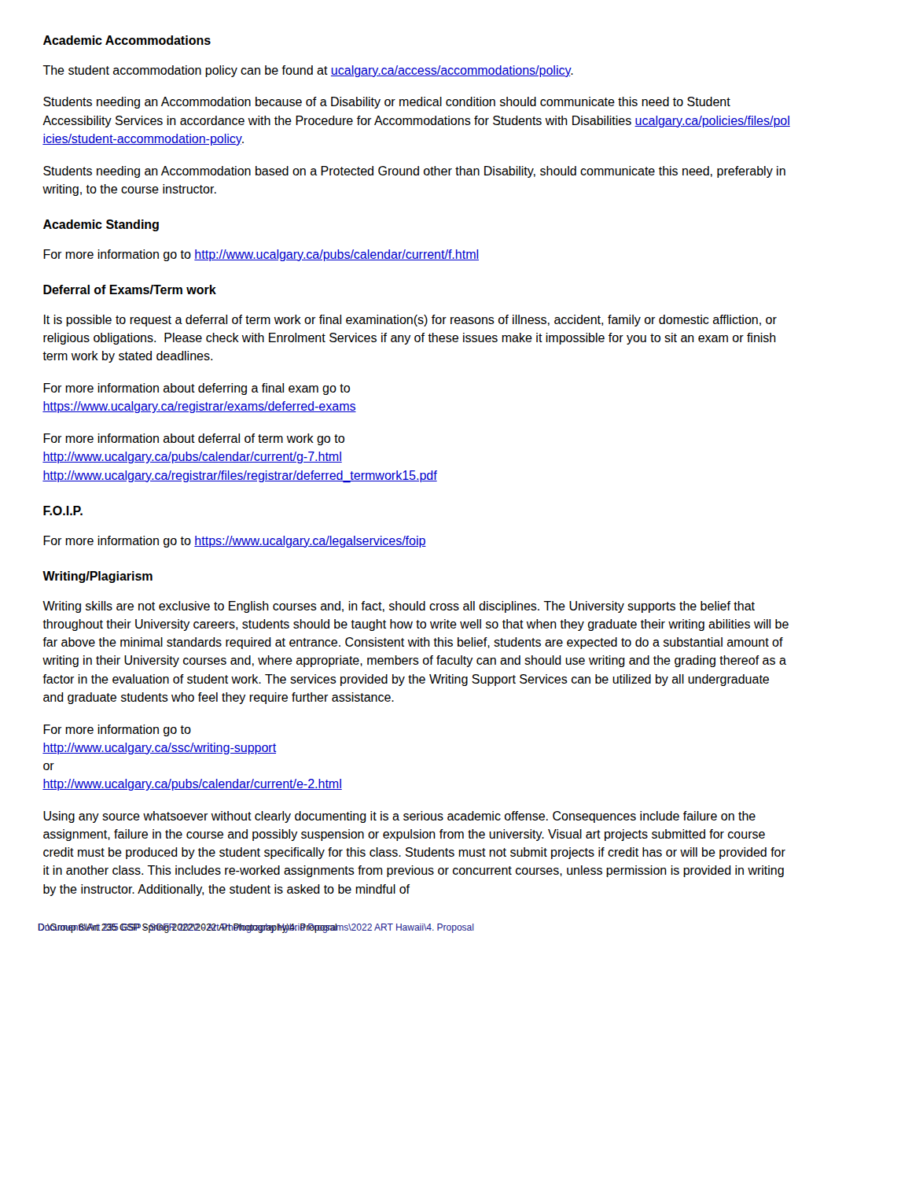Academic Accommodations
The student accommodation policy can be found at ucalgary.ca/access/accommodations/policy.
Students needing an Accommodation because of a Disability or medical condition should communicate this need to Student Accessibility Services in accordance with the Procedure for Accommodations for Students with Disabilities ucalgary.ca/policies/files/policies/student-accommodation-policy.
Students needing an Accommodation based on a Protected Ground other than Disability, should communicate this need, preferably in writing, to the course instructor.
Academic Standing
For more information go to http://www.ucalgary.ca/pubs/calendar/current/f.html
Deferral of Exams/Term work
It is possible to request a deferral of term work or final examination(s) for reasons of illness, accident, family or domestic affliction, or religious obligations. Please check with Enrolment Services if any of these issues make it impossible for you to sit an exam or finish term work by stated deadlines.
For more information about deferring a final exam go to
https://www.ucalgary.ca/registrar/exams/deferred-exams
For more information about deferral of term work go to
http://www.ucalgary.ca/pubs/calendar/current/g-7.html
http://www.ucalgary.ca/registrar/files/registrar/deferred_termwork15.pdf
F.O.I.P.
For more information go to https://www.ucalgary.ca/legalservices/foip
Writing/Plagiarism
Writing skills are not exclusive to English courses and, in fact, should cross all disciplines. The University supports the belief that throughout their University careers, students should be taught how to write well so that when they graduate their writing abilities will be far above the minimal standards required at entrance. Consistent with this belief, students are expected to do a substantial amount of writing in their University courses and, where appropriate, members of faculty can and should use writing and the grading thereof as a factor in the evaluation of student work. The services provided by the Writing Support Services can be utilized by all undergraduate and graduate students who feel they require further assistance.
For more information go to
http://www.ucalgary.ca/ssc/writing-support
or
http://www.ucalgary.ca/pubs/calendar/current/e-2.html
Using any source whatsoever without clearly documenting it is a serious academic offense. Consequences include failure on the assignment, failure in the course and possibly suspension or expulsion from the university. Visual art projects submitted for course credit must be produced by the student specifically for this class. Students must not submit projects if credit has or will be provided for it in another class. This includes re-worked assignments from previous or concurrent courses, unless permission is provided in writing by the instructor. Additionally, the student is asked to be mindful of
D:\Group 6\Art 235 GSP Spring 2022\2022 Art Photography\4. Proposal Documents\Art 235 GSP - SGFR 2022 - Art Photography Hybrid Programs\2022 ART Hawaii\4. Proposal